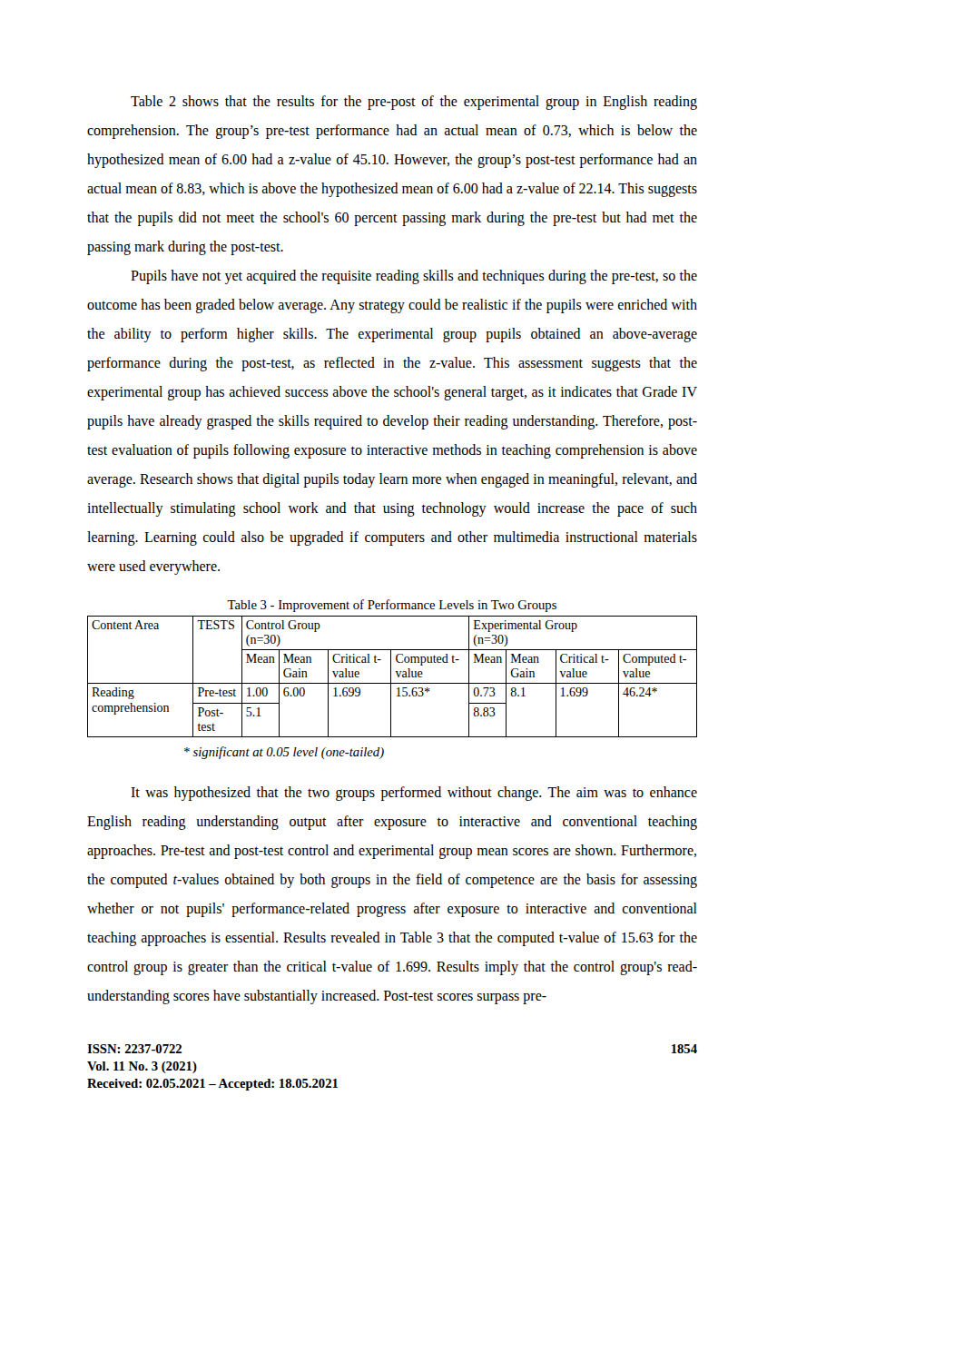Table 2 shows that the results for the pre-post of the experimental group in English reading comprehension. The group’s pre-test performance had an actual mean of 0.73, which is below the hypothesized mean of 6.00 had a z-value of 45.10. However, the group’s post-test performance had an actual mean of 8.83, which is above the hypothesized mean of 6.00 had a z-value of 22.14. This suggests that the pupils did not meet the school's 60 percent passing mark during the pre-test but had met the passing mark during the post-test.
Pupils have not yet acquired the requisite reading skills and techniques during the pre-test, so the outcome has been graded below average. Any strategy could be realistic if the pupils were enriched with the ability to perform higher skills. The experimental group pupils obtained an above-average performance during the post-test, as reflected in the z-value. This assessment suggests that the experimental group has achieved success above the school's general target, as it indicates that Grade IV pupils have already grasped the skills required to develop their reading understanding. Therefore, post-test evaluation of pupils following exposure to interactive methods in teaching comprehension is above average. Research shows that digital pupils today learn more when engaged in meaningful, relevant, and intellectually stimulating school work and that using technology would increase the pace of such learning. Learning could also be upgraded if computers and other multimedia instructional materials were used everywhere.
Table 3 - Improvement of Performance Levels in Two Groups
| Content Area | TESTS | Control Group (n=30) | Experimental Group (n=30) |
| Mean | Mean Gain | Critical t-value | Computed t-value | Mean | Mean Gain | Critical t-value | Computed t-value |
| Reading comprehension | Pre-test | 1.00 | 6.00 | 1.699 | 15.63* | 0.73 | 8.1 | 1.699 | 46.24* |
| Post-test | 5.1 | 8.83 |
* significant at 0.05 level (one-tailed)
It was hypothesized that the two groups performed without change. The aim was to enhance English reading understanding output after exposure to interactive and conventional teaching approaches. Pre-test and post-test control and experimental group mean scores are shown. Furthermore, the computed t-values obtained by both groups in the field of competence are the basis for assessing whether or not pupils' performance-related progress after exposure to interactive and conventional teaching approaches is essential. Results revealed in Table 3 that the computed t-value of 15.63 for the control group is greater than the critical t-value of 1.699. Results imply that the control group's read-understanding scores have substantially increased. Post-test scores surpass pre-
ISSN: 2237-0722
Vol. 11 No. 3 (2021)
Received: 02.05.2021 – Accepted: 18.05.2021
1854